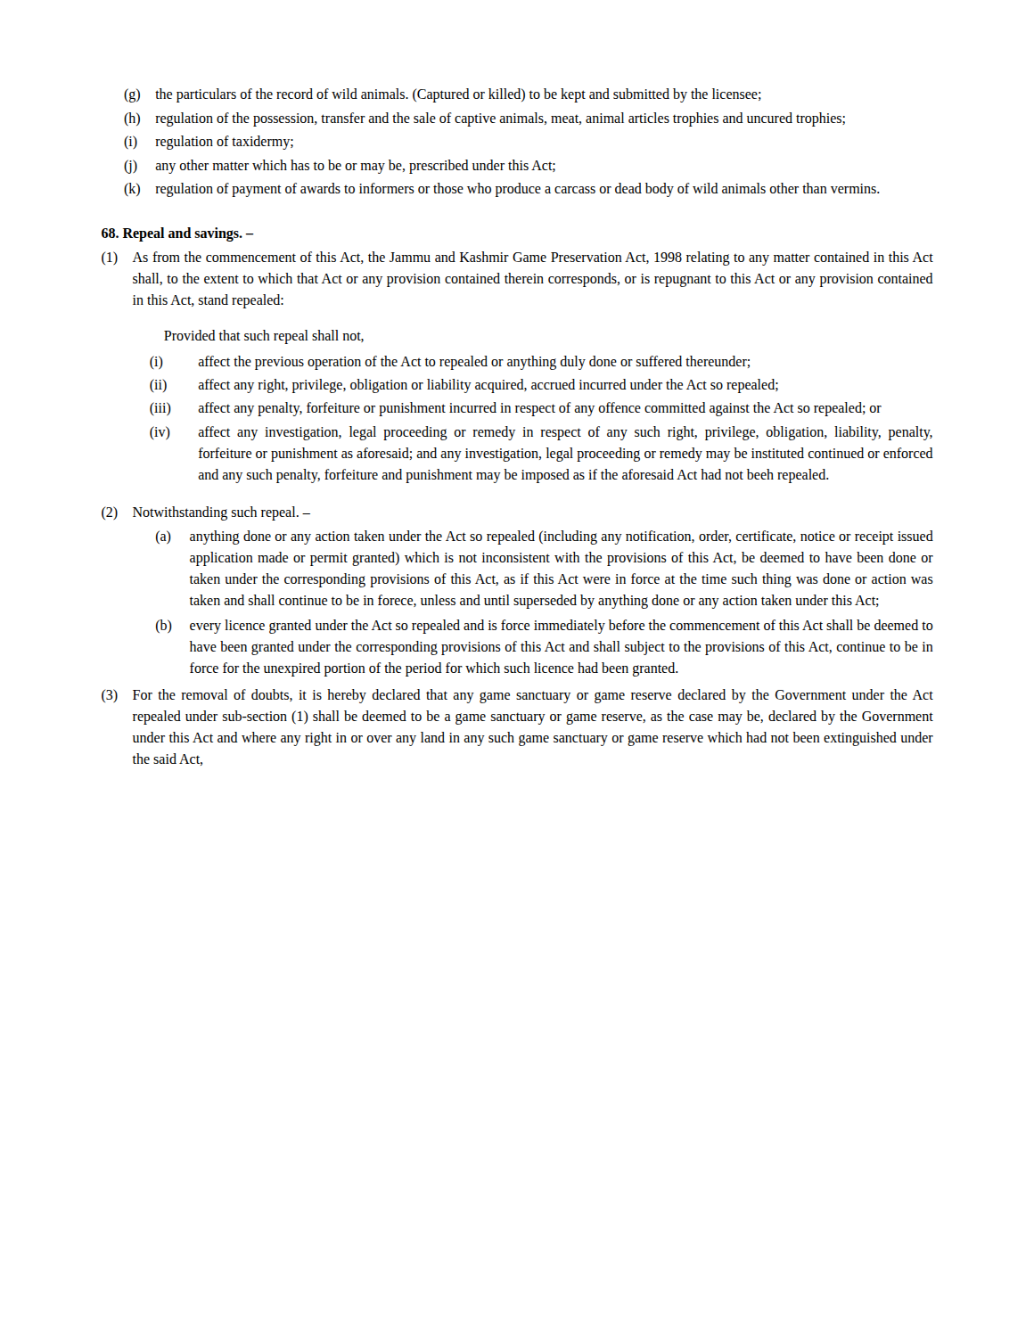(g) the particulars of the record of wild animals. (Captured or killed) to be kept and submitted by the licensee;
(h) regulation of the possession, transfer and the sale of captive animals, meat, animal articles trophies and uncured trophies;
(i) regulation of taxidermy;
(j) any other matter which has to be or may be, prescribed under this Act;
(k) regulation of payment of awards to informers or those who produce a carcass or dead body of wild animals other than vermins.
68. Repeal and savings. –
(1) As from the commencement of this Act, the Jammu and Kashmir Game Preservation Act, 1998 relating to any matter contained in this Act shall, to the extent to which that Act or any provision contained therein corresponds, or is repugnant to this Act or any provision contained in this Act, stand repealed:
Provided that such repeal shall not,
(i) affect the previous operation of the Act to repealed or anything duly done or suffered thereunder;
(ii) affect any right, privilege, obligation or liability acquired, accrued incurred under the Act so repealed;
(iii) affect any penalty, forfeiture or punishment incurred in respect of any offence committed against the Act so repealed; or
(iv) affect any investigation, legal proceeding or remedy in respect of any such right, privilege, obligation, liability, penalty, forfeiture or punishment as aforesaid; and any investigation, legal proceeding or remedy may be instituted continued or enforced and any such penalty, forfeiture and punishment may be imposed as if the aforesaid Act had not beeh repealed.
(2) Notwithstanding such repeal. –
(a) anything done or any action taken under the Act so repealed (including any notification, order, certificate, notice or receipt issued application made or permit granted) which is not inconsistent with the provisions of this Act, be deemed to have been done or taken under the corresponding provisions of this Act, as if this Act were in force at the time such thing was done or action was taken and shall continue to be in forece, unless and until superseded by anything done or any action taken under this Act;
(b) every licence granted under the Act so repealed and is force immediately before the commencement of this Act shall be deemed to have been granted under the corresponding provisions of this Act and shall subject to the provisions of this Act, continue to be in force for the unexpired portion of the period for which such licence had been granted.
(3) For the removal of doubts, it is hereby declared that any game sanctuary or game reserve declared by the Government under the Act repealed under sub-section (1) shall be deemed to be a game sanctuary or game reserve, as the case may be, declared by the Government under this Act and where any right in or over any land in any such game sanctuary or game reserve which had not been extinguished under the said Act,